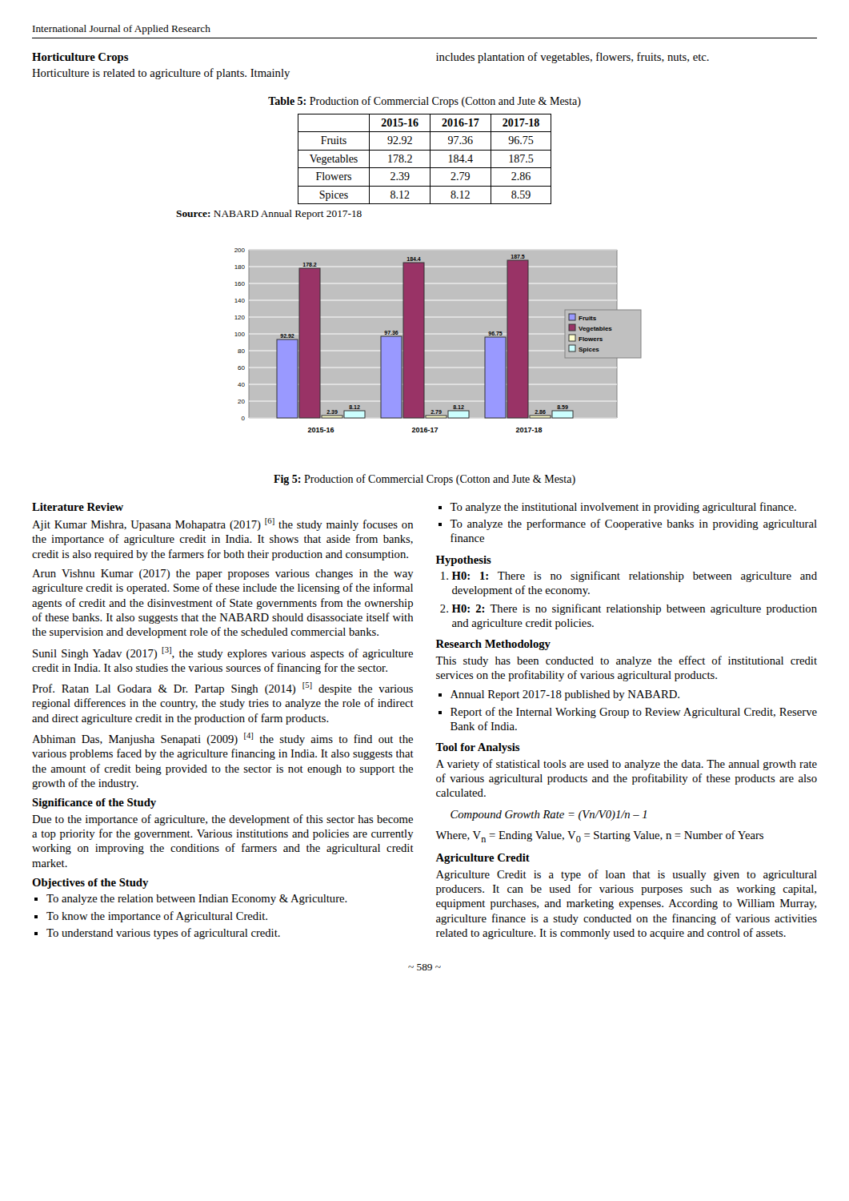International Journal of Applied Research
Horticulture Crops
Horticulture is related to agriculture of plants. Itmainly
includes plantation of vegetables, flowers, fruits, nuts, etc.
Table 5: Production of Commercial Crops (Cotton and Jute & Mesta)
| | 2015-16 | 2016-17 | 2017-18 |
| --- | --- | --- | --- |
| Fruits | 92.92 | 97.36 | 96.75 |
| Vegetables | 178.2 | 184.4 | 187.5 |
| Flowers | 2.39 | 2.79 | 2.86 |
| Spices | 8.12 | 8.12 | 8.59 |
Source: NABARD Annual Report 2017-18
0 20 40 60 80 100 120 140 160 180 200 92.92 178.2 2.39 8.12 97.36 184.4 2.79 8.12 96.75 187.5 2.86 8.59 2015-16 2016-17 2017-18 Fruits Vegetables Flowers Spices
Fig 5: Production of Commercial Crops (Cotton and Jute & Mesta)
Literature Review
Ajit Kumar Mishra, Upasana Mohapatra (2017) [6] the study mainly focuses on the importance of agriculture credit in India. It shows that aside from banks, credit is also required by the farmers for both their production and consumption.
Arun Vishnu Kumar (2017) the paper proposes various changes in the way agriculture credit is operated. Some of these include the licensing of the informal agents of credit and the disinvestment of State governments from the ownership of these banks. It also suggests that the NABARD should disassociate itself with the supervision and development role of the scheduled commercial banks.
Sunil Singh Yadav (2017) [3], the study explores various aspects of agriculture credit in India. It also studies the various sources of financing for the sector.
Prof. Ratan Lal Godara & Dr. Partap Singh (2014) [5] despite the various regional differences in the country, the study tries to analyze the role of indirect and direct agriculture credit in the production of farm products.
Abhiman Das, Manjusha Senapati (2009) [4] the study aims to find out the various problems faced by the agriculture financing in India. It also suggests that the amount of credit being provided to the sector is not enough to support the growth of the industry.
Significance of the Study
Due to the importance of agriculture, the development of this sector has become a top priority for the government. Various institutions and policies are currently working on improving the conditions of farmers and the agricultural credit market.
Objectives of the Study
To analyze the relation between Indian Economy & Agriculture.
To know the importance of Agricultural Credit.
To understand various types of agricultural credit.
To analyze the institutional involvement in providing agricultural finance.
To analyze the performance of Cooperative banks in providing agricultural finance
Hypothesis
H0: 1: There is no significant relationship between agriculture and development of the economy.
H0: 2: There is no significant relationship between agriculture production and agriculture credit policies.
Research Methodology
This study has been conducted to analyze the effect of institutional credit services on the profitability of various agricultural products.
Annual Report 2017-18 published by NABARD.
Report of the Internal Working Group to Review Agricultural Credit, Reserve Bank of India.
Tool for Analysis
A variety of statistical tools are used to analyze the data. The annual growth rate of various agricultural products and the profitability of these products are also calculated.
Compound Growth Rate = (Vn/V0)1/n – 1
Where, Vn = Ending Value, V0 = Starting Value, n = Number of Years
Agriculture Credit
Agriculture Credit is a type of loan that is usually given to agricultural producers. It can be used for various purposes such as working capital, equipment purchases, and marketing expenses. According to William Murray, agriculture finance is a study conducted on the financing of various activities related to agriculture. It is commonly used to acquire and control of assets.
~ 589 ~